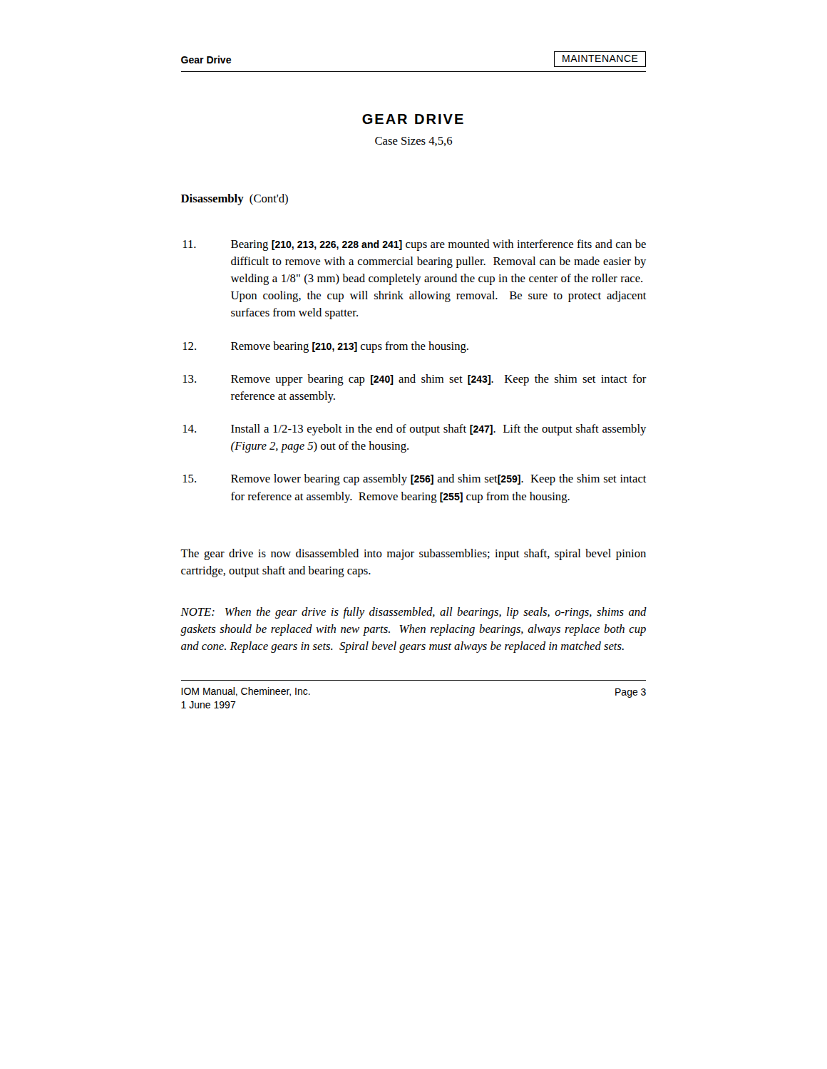Gear Drive
MAINTENANCE
GEAR DRIVE
Case Sizes 4,5,6
Disassembly (Cont'd)
11. Bearing [210, 213, 226, 228 and 241] cups are mounted with interference fits and can be difficult to remove with a commercial bearing puller. Removal can be made easier by welding a 1/8" (3 mm) bead completely around the cup in the center of the roller race. Upon cooling, the cup will shrink allowing removal. Be sure to protect adjacent surfaces from weld spatter.
12. Remove bearing [210, 213] cups from the housing.
13. Remove upper bearing cap [240] and shim set [243]. Keep the shim set intact for reference at assembly.
14. Install a 1/2-13 eyebolt in the end of output shaft [247]. Lift the output shaft assembly (Figure 2, page 5) out of the housing.
15. Remove lower bearing cap assembly [256] and shim set[259]. Keep the shim set intact for reference at assembly. Remove bearing [255] cup from the housing.
The gear drive is now disassembled into major subassemblies; input shaft, spiral bevel pinion cartridge, output shaft and bearing caps.
NOTE: When the gear drive is fully disassembled, all bearings, lip seals, o-rings, shims and gaskets should be replaced with new parts. When replacing bearings, always replace both cup and cone. Replace gears in sets. Spiral bevel gears must always be replaced in matched sets.
IOM Manual, Chemineer, Inc.
1 June 1997
Page 3